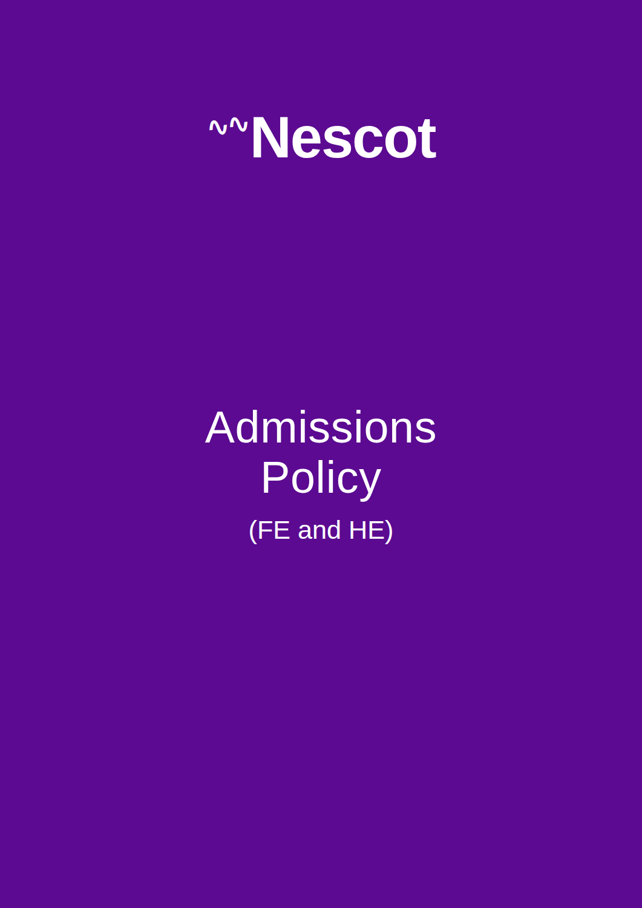∿∿ Nescot
Admissions
Policy
(FE and HE)